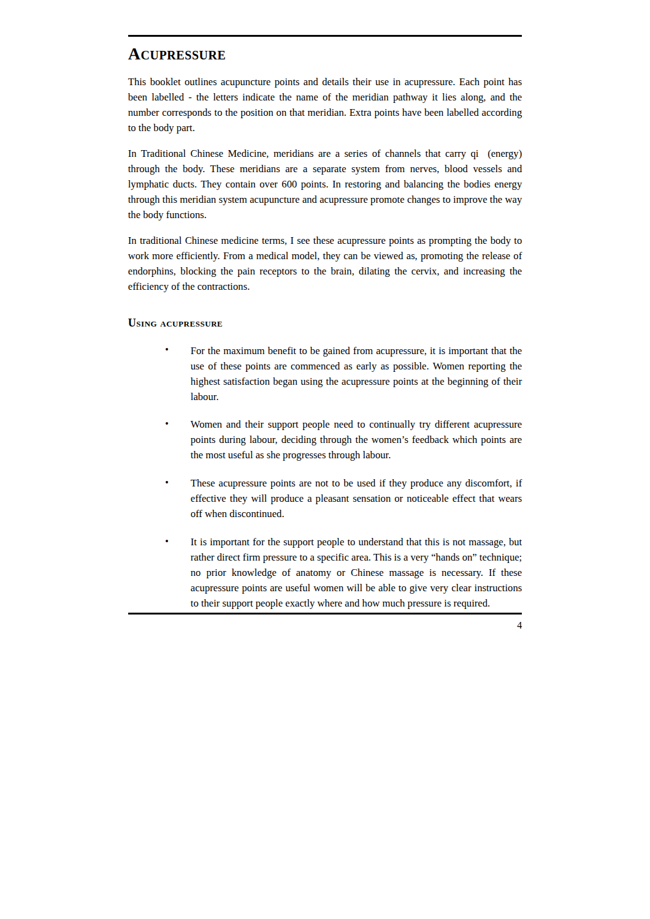Acupressure
This booklet outlines acupuncture points and details their use in acupressure. Each point has been labelled - the letters indicate the name of the meridian pathway it lies along, and the number corresponds to the position on that meridian. Extra points have been labelled according to the body part.
In Traditional Chinese Medicine, meridians are a series of channels that carry qi (energy) through the body. These meridians are a separate system from nerves, blood vessels and lymphatic ducts. They contain over 600 points. In restoring and balancing the bodies energy through this meridian system acupuncture and acupressure promote changes to improve the way the body functions.
In traditional Chinese medicine terms, I see these acupressure points as prompting the body to work more efficiently. From a medical model, they can be viewed as, promoting the release of endorphins, blocking the pain receptors to the brain, dilating the cervix, and increasing the efficiency of the contractions.
Using acupressure
For the maximum benefit to be gained from acupressure, it is important that the use of these points are commenced as early as possible. Women reporting the highest satisfaction began using the acupressure points at the beginning of their labour.
Women and their support people need to continually try different acupressure points during labour, deciding through the women’s feedback which points are the most useful as she progresses through labour.
These acupressure points are not to be used if they produce any discomfort, if effective they will produce a pleasant sensation or noticeable effect that wears off when discontinued.
It is important for the support people to understand that this is not massage, but rather direct firm pressure to a specific area. This is a very “hands on” technique; no prior knowledge of anatomy or Chinese massage is necessary. If these acupressure points are useful women will be able to give very clear instructions to their support people exactly where and how much pressure is required.
4